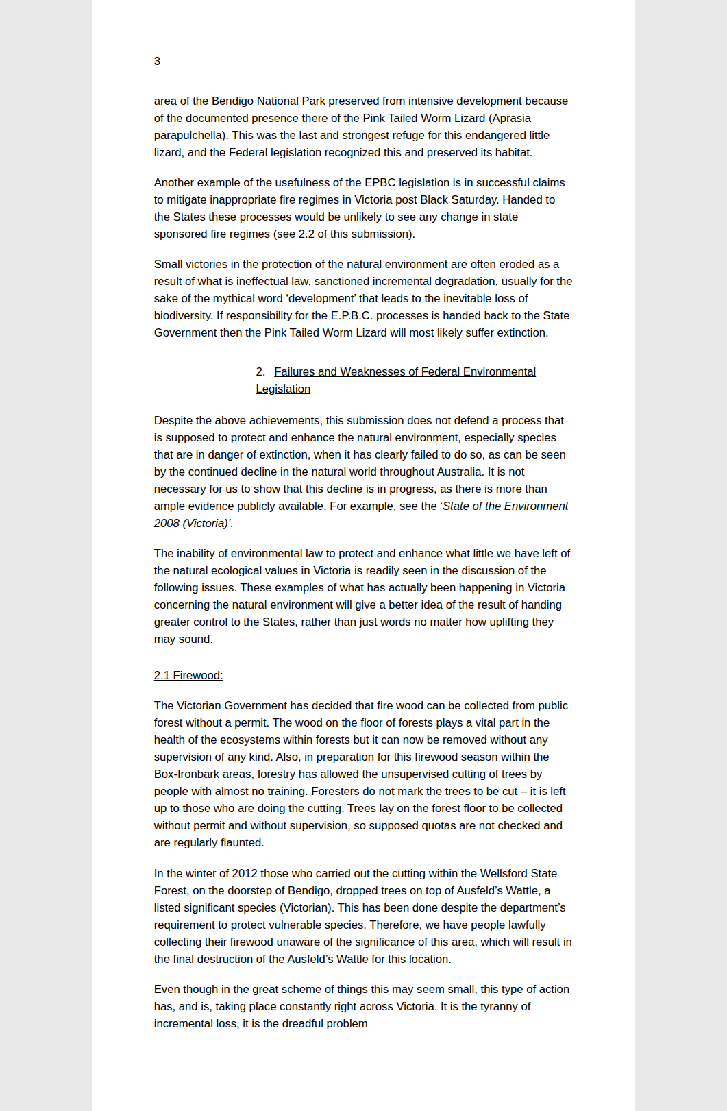3
area of the Bendigo National Park preserved from intensive development because of the documented presence there of the Pink Tailed Worm Lizard (Aprasia parapulchella). This was the last and strongest refuge for this endangered little lizard, and the Federal legislation recognized this and preserved its habitat.
Another example of the usefulness of the EPBC legislation is in successful claims to mitigate inappropriate fire regimes in Victoria post Black Saturday. Handed to the States these processes would be unlikely to see any change in state sponsored fire regimes (see 2.2 of this submission).
Small victories in the protection of the natural environment are often eroded as a result of what is ineffectual law, sanctioned incremental degradation, usually for the sake of the mythical word ‘development’ that leads to the inevitable loss of biodiversity. If responsibility for the E.P.B.C. processes is handed back to the State Government then the Pink Tailed Worm Lizard will most likely suffer extinction.
2. Failures and Weaknesses of Federal Environmental Legislation
Despite the above achievements, this submission does not defend a process that is supposed to protect and enhance the natural environment, especially species that are in danger of extinction, when it has clearly failed to do so, as can be seen by the continued decline in the natural world throughout Australia. It is not necessary for us to show that this decline is in progress, as there is more than ample evidence publicly available. For example, see the ‘State of the Environment 2008 (Victoria)’.
The inability of environmental law to protect and enhance what little we have left of the natural ecological values in Victoria is readily seen in the discussion of the following issues. These examples of what has actually been happening in Victoria concerning the natural environment will give a better idea of the result of handing greater control to the States, rather than just words no matter how uplifting they may sound.
2.1 Firewood:
The Victorian Government has decided that fire wood can be collected from public forest without a permit. The wood on the floor of forests plays a vital part in the health of the ecosystems within forests but it can now be removed without any supervision of any kind. Also, in preparation for this firewood season within the Box-Ironbark areas, forestry has allowed the unsupervised cutting of trees by people with almost no training. Foresters do not mark the trees to be cut – it is left up to those who are doing the cutting. Trees lay on the forest floor to be collected without permit and without supervision, so supposed quotas are not checked and are regularly flaunted.
In the winter of 2012 those who carried out the cutting within the Wellsford State Forest, on the doorstep of Bendigo, dropped trees on top of Ausfeld’s Wattle, a listed significant species (Victorian). This has been done despite the department’s requirement to protect vulnerable species. Therefore, we have people lawfully collecting their firewood unaware of the significance of this area, which will result in the final destruction of the Ausfeld’s Wattle for this location.
Even though in the great scheme of things this may seem small, this type of action has, and is, taking place constantly right across Victoria. It is the tyranny of incremental loss, it is the dreadful problem